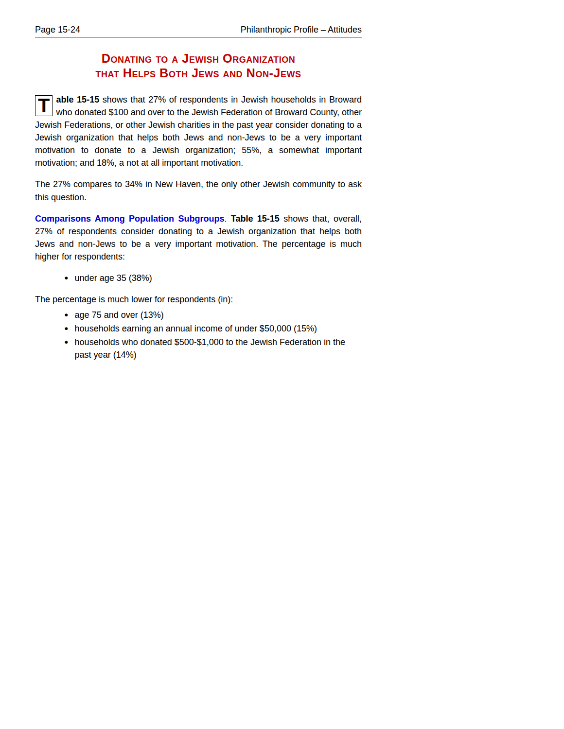Page 15-24
Philanthropic Profile – Attitudes
Donating to a Jewish Organization
that Helps Both Jews and Non-Jews
Table 15-15 shows that 27% of respondents in Jewish households in Broward who donated $100 and over to the Jewish Federation of Broward County, other Jewish Federations, or other Jewish charities in the past year consider donating to a Jewish organization that helps both Jews and non-Jews to be a very important motivation to donate to a Jewish organization; 55%, a somewhat important motivation; and 18%, a not at all important motivation.
The 27% compares to 34% in New Haven, the only other Jewish community to ask this question.
Comparisons Among Population Subgroups. Table 15-15 shows that, overall, 27% of respondents consider donating to a Jewish organization that helps both Jews and non-Jews to be a very important motivation. The percentage is much higher for respondents:
under age 35 (38%)
The percentage is much lower for respondents (in):
age 75 and over (13%)
households earning an annual income of under $50,000 (15%)
households who donated $500-$1,000 to the Jewish Federation in the past year (14%)